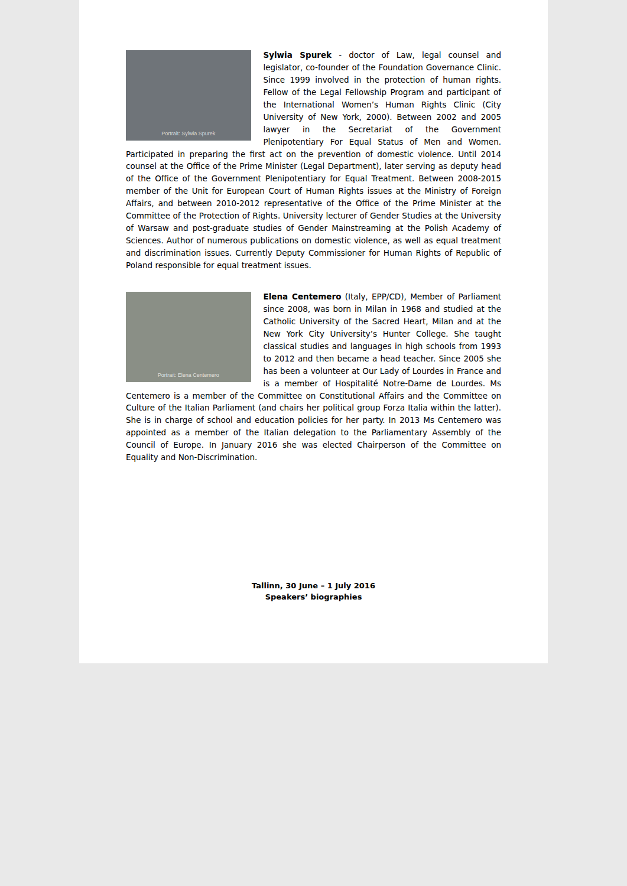Portrait: Sylwia Spurek
Sylwia Spurek - doctor of Law, legal counsel and legislator, co-founder of the Foundation Governance Clinic. Since 1999 involved in the protection of human rights. Fellow of the Legal Fellowship Program and participant of the International Women’s Human Rights Clinic (City University of New York, 2000). Between 2002 and 2005 lawyer in the Secretariat of the Government Plenipotentiary For Equal Status of Men and Women. Participated in preparing the first act on the prevention of domestic violence. Until 2014 counsel at the Office of the Prime Minister (Legal Department), later serving as deputy head of the Office of the Government Plenipotentiary for Equal Treatment. Between 2008-2015 member of the Unit for European Court of Human Rights issues at the Ministry of Foreign Affairs, and between 2010-2012 representative of the Office of the Prime Minister at the Committee of the Protection of Rights. University lecturer of Gender Studies at the University of Warsaw and post-graduate studies of Gender Mainstreaming at the Polish Academy of Sciences. Author of numerous publications on domestic violence, as well as equal treatment and discrimination issues. Currently Deputy Commissioner for Human Rights of Republic of Poland responsible for equal treatment issues.
Portrait: Elena Centemero
Elena Centemero (Italy, EPP/CD), Member of Parliament since 2008, was born in Milan in 1968 and studied at the Catholic University of the Sacred Heart, Milan and at the New York City University’s Hunter College. She taught classical studies and languages in high schools from 1993 to 2012 and then became a head teacher. Since 2005 she has been a volunteer at Our Lady of Lourdes in France and is a member of Hospitalité Notre-Dame de Lourdes. Ms Centemero is a member of the Committee on Constitutional Affairs and the Committee on Culture of the Italian Parliament (and chairs her political group Forza Italia within the latter). She is in charge of school and education policies for her party. In 2013 Ms Centemero was appointed as a member of the Italian delegation to the Parliamentary Assembly of the Council of Europe. In January 2016 she was elected Chairperson of the Committee on Equality and Non-Discrimination.
Tallinn, 30 June – 1 July 2016
Speakers’ biographies